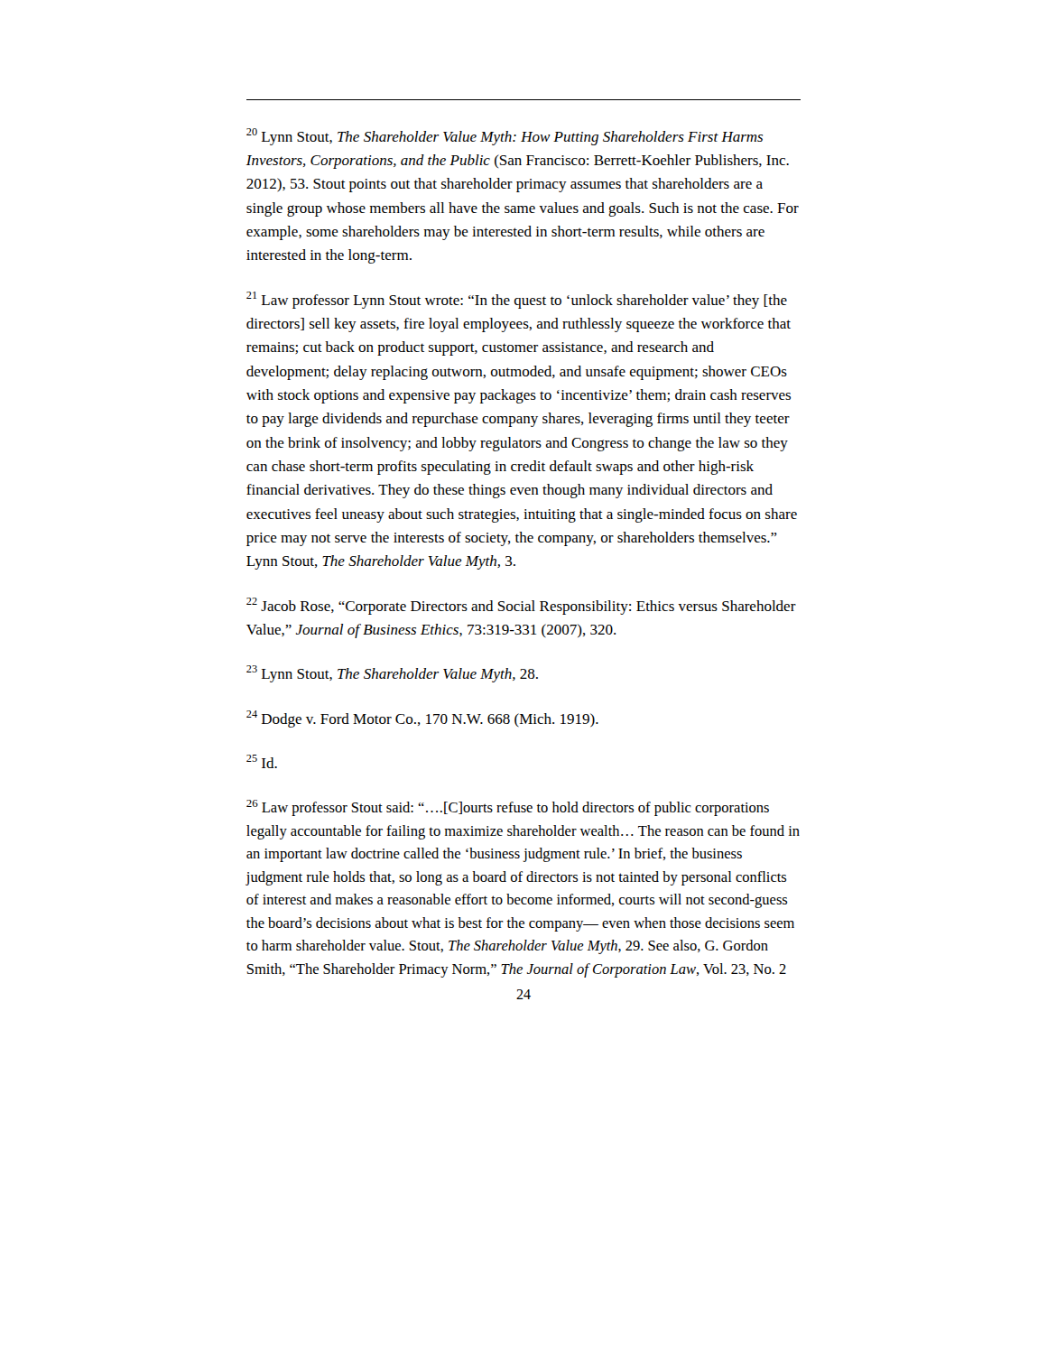20 Lynn Stout, The Shareholder Value Myth: How Putting Shareholders First Harms Investors, Corporations, and the Public (San Francisco: Berrett-Koehler Publishers, Inc. 2012), 53. Stout points out that shareholder primacy assumes that shareholders are a single group whose members all have the same values and goals. Such is not the case. For example, some shareholders may be interested in short-term results, while others are interested in the long-term.
21 Law professor Lynn Stout wrote: “In the quest to ‘unlock shareholder value’ they [the directors] sell key assets, fire loyal employees, and ruthlessly squeeze the workforce that remains; cut back on product support, customer assistance, and research and development; delay replacing outworn, outmoded, and unsafe equipment; shower CEOs with stock options and expensive pay packages to ‘incentivize’ them; drain cash reserves to pay large dividends and repurchase company shares, leveraging firms until they teeter on the brink of insolvency; and lobby regulators and Congress to change the law so they can chase short-term profits speculating in credit default swaps and other high-risk financial derivatives. They do these things even though many individual directors and executives feel uneasy about such strategies, intuiting that a single-minded focus on share price may not serve the interests of society, the company, or shareholders themselves.” Lynn Stout, The Shareholder Value Myth, 3.
22 Jacob Rose, “Corporate Directors and Social Responsibility: Ethics versus Shareholder Value,” Journal of Business Ethics, 73:319-331 (2007), 320.
23 Lynn Stout, The Shareholder Value Myth, 28.
24 Dodge v. Ford Motor Co., 170 N.W. 668 (Mich. 1919).
25 Id.
26 Law professor Stout said: “….[C]ourts refuse to hold directors of public corporations legally accountable for failing to maximize shareholder wealth… The reason can be found in an important law doctrine called the ‘business judgment rule.’ In brief, the business judgment rule holds that, so long as a board of directors is not tainted by personal conflicts of interest and makes a reasonable effort to become informed, courts will not second-guess the board’s decisions about what is best for the company— even when those decisions seem to harm shareholder value. Stout, The Shareholder Value Myth, 29. See also, G. Gordon Smith, “The Shareholder Primacy Norm,” The Journal of Corporation Law, Vol. 23, No. 2
24